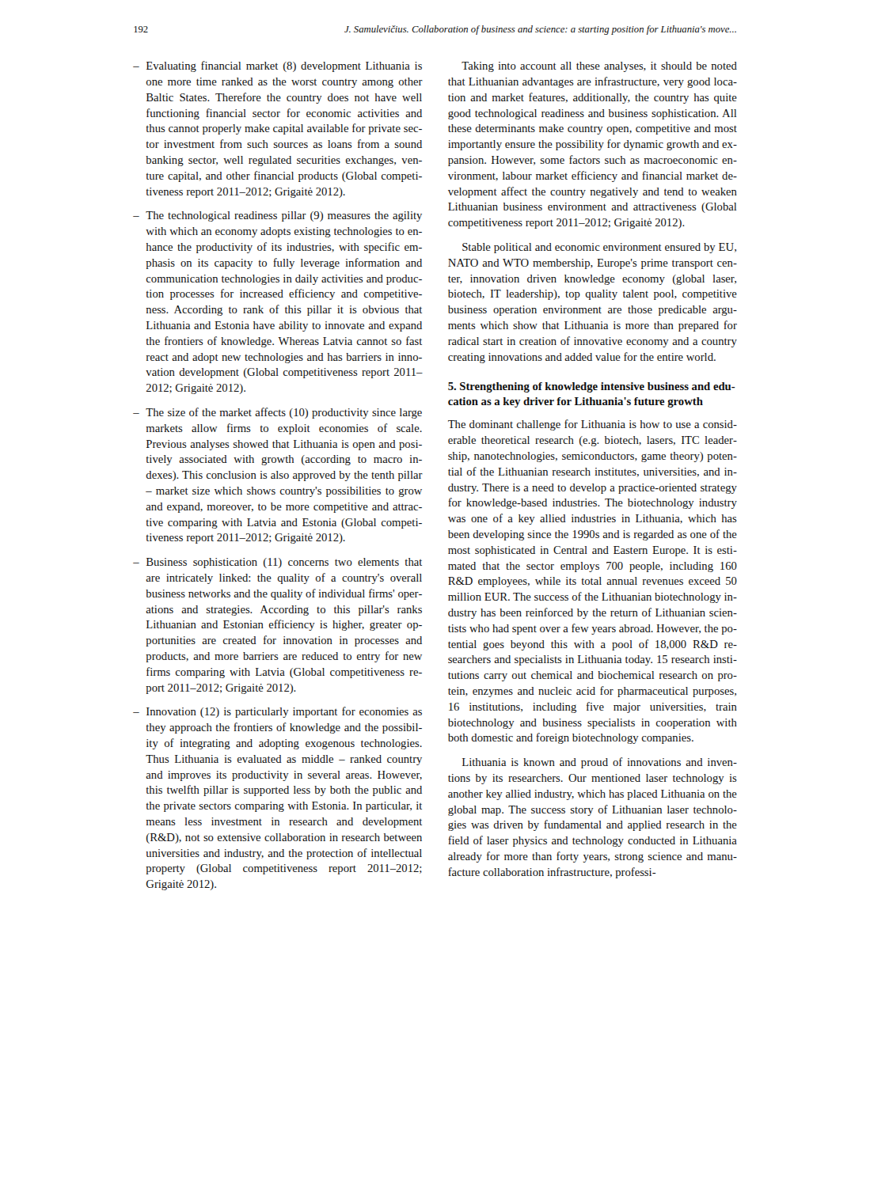192 J. Samulevičius. Collaboration of business and science: a starting position for Lithuania's move...
Evaluating financial market (8) development Lithuania is one more time ranked as the worst country among other Baltic States. Therefore the country does not have well functioning financial sector for economic activities and thus cannot properly make capital available for private sector investment from such sources as loans from a sound banking sector, well regulated securities exchanges, venture capital, and other financial products (Global competitiveness report 2011–2012; Grigaitė 2012).
The technological readiness pillar (9) measures the agility with which an economy adopts existing technologies to enhance the productivity of its industries, with specific emphasis on its capacity to fully leverage information and communication technologies in daily activities and production processes for increased efficiency and competitiveness. According to rank of this pillar it is obvious that Lithuania and Estonia have ability to innovate and expand the frontiers of knowledge. Whereas Latvia cannot so fast react and adopt new technologies and has barriers in innovation development (Global competitiveness report 2011–2012; Grigaitė 2012).
The size of the market affects (10) productivity since large markets allow firms to exploit economies of scale. Previous analyses showed that Lithuania is open and positively associated with growth (according to macro indexes). This conclusion is also approved by the tenth pillar – market size which shows country's possibilities to grow and expand, moreover, to be more competitive and attractive comparing with Latvia and Estonia (Global competitiveness report 2011–2012; Grigaitė 2012).
Business sophistication (11) concerns two elements that are intricately linked: the quality of a country's overall business networks and the quality of individual firms' operations and strategies. According to this pillar's ranks Lithuanian and Estonian efficiency is higher, greater opportunities are created for innovation in processes and products, and more barriers are reduced to entry for new firms comparing with Latvia (Global competitiveness report 2011–2012; Grigaitė 2012).
Innovation (12) is particularly important for economies as they approach the frontiers of knowledge and the possibility of integrating and adopting exogenous technologies. Thus Lithuania is evaluated as middle – ranked country and improves its productivity in several areas. However, this twelfth pillar is supported less by both the public and the private sectors comparing with Estonia. In particular, it means less investment in research and development (R&D), not so extensive collaboration in research between universities and industry, and the protection of intellectual property (Global competitiveness report 2011–2012; Grigaitė 2012).
Taking into account all these analyses, it should be noted that Lithuanian advantages are infrastructure, very good location and market features, additionally, the country has quite good technological readiness and business sophistication. All these determinants make country open, competitive and most importantly ensure the possibility for dynamic growth and expansion. However, some factors such as macroeconomic environment, labour market efficiency and financial market development affect the country negatively and tend to weaken Lithuanian business environment and attractiveness (Global competitiveness report 2011–2012; Grigaitė 2012).
Stable political and economic environment ensured by EU, NATO and WTO membership, Europe's prime transport center, innovation driven knowledge economy (global laser, biotech, IT leadership), top quality talent pool, competitive business operation environment are those predicable arguments which show that Lithuania is more than prepared for radical start in creation of innovative economy and a country creating innovations and added value for the entire world.
5. Strengthening of knowledge intensive business and education as a key driver for Lithuania's future growth
The dominant challenge for Lithuania is how to use a considerable theoretical research (e.g. biotech, lasers, ITC leadership, nanotechnologies, semiconductors, game theory) potential of the Lithuanian research institutes, universities, and industry. There is a need to develop a practice-oriented strategy for knowledge-based industries. The biotechnology industry was one of a key allied industries in Lithuania, which has been developing since the 1990s and is regarded as one of the most sophisticated in Central and Eastern Europe. It is estimated that the sector employs 700 people, including 160 R&D employees, while its total annual revenues exceed 50 million EUR. The success of the Lithuanian biotechnology industry has been reinforced by the return of Lithuanian scientists who had spent over a few years abroad. However, the potential goes beyond this with a pool of 18,000 R&D researchers and specialists in Lithuania today. 15 research institutions carry out chemical and biochemical research on protein, enzymes and nucleic acid for pharmaceutical purposes, 16 institutions, including five major universities, train biotechnology and business specialists in cooperation with both domestic and foreign biotechnology companies.
Lithuania is known and proud of innovations and inventions by its researchers. Our mentioned laser technology is another key allied industry, which has placed Lithuania on the global map. The success story of Lithuanian laser technologies was driven by fundamental and applied research in the field of laser physics and technology conducted in Lithuania already for more than forty years, strong science and manufacture collaboration infrastructure, professi-